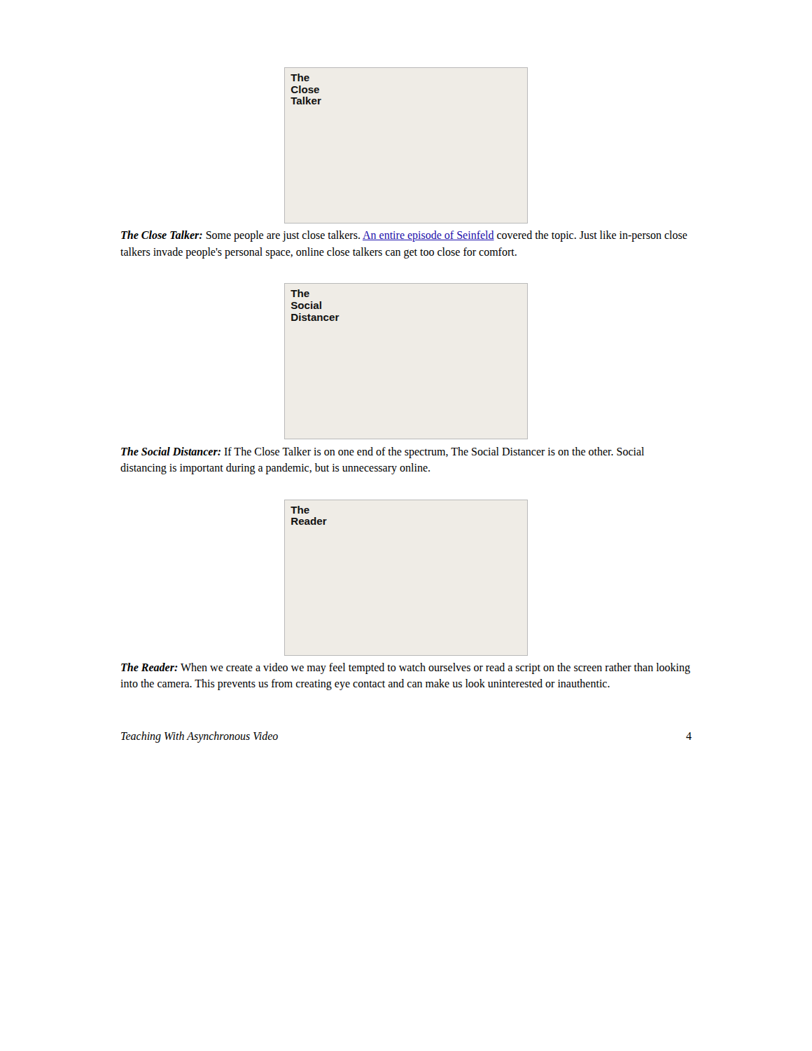The
Close
Talker
The Close Talker: Some people are just close talkers. An entire episode of Seinfeld covered the topic. Just like in-person close talkers invade people's personal space, online close talkers can get too close for comfort.
The
Social
Distancer
The Social Distancer: If The Close Talker is on one end of the spectrum, The Social Distancer is on the other. Social distancing is important during a pandemic, but is unnecessary online.
The
Reader
The Reader: When we create a video we may feel tempted to watch ourselves or read a script on the screen rather than looking into the camera. This prevents us from creating eye contact and can make us look uninterested or inauthentic.
Teaching With Asynchronous Video 4